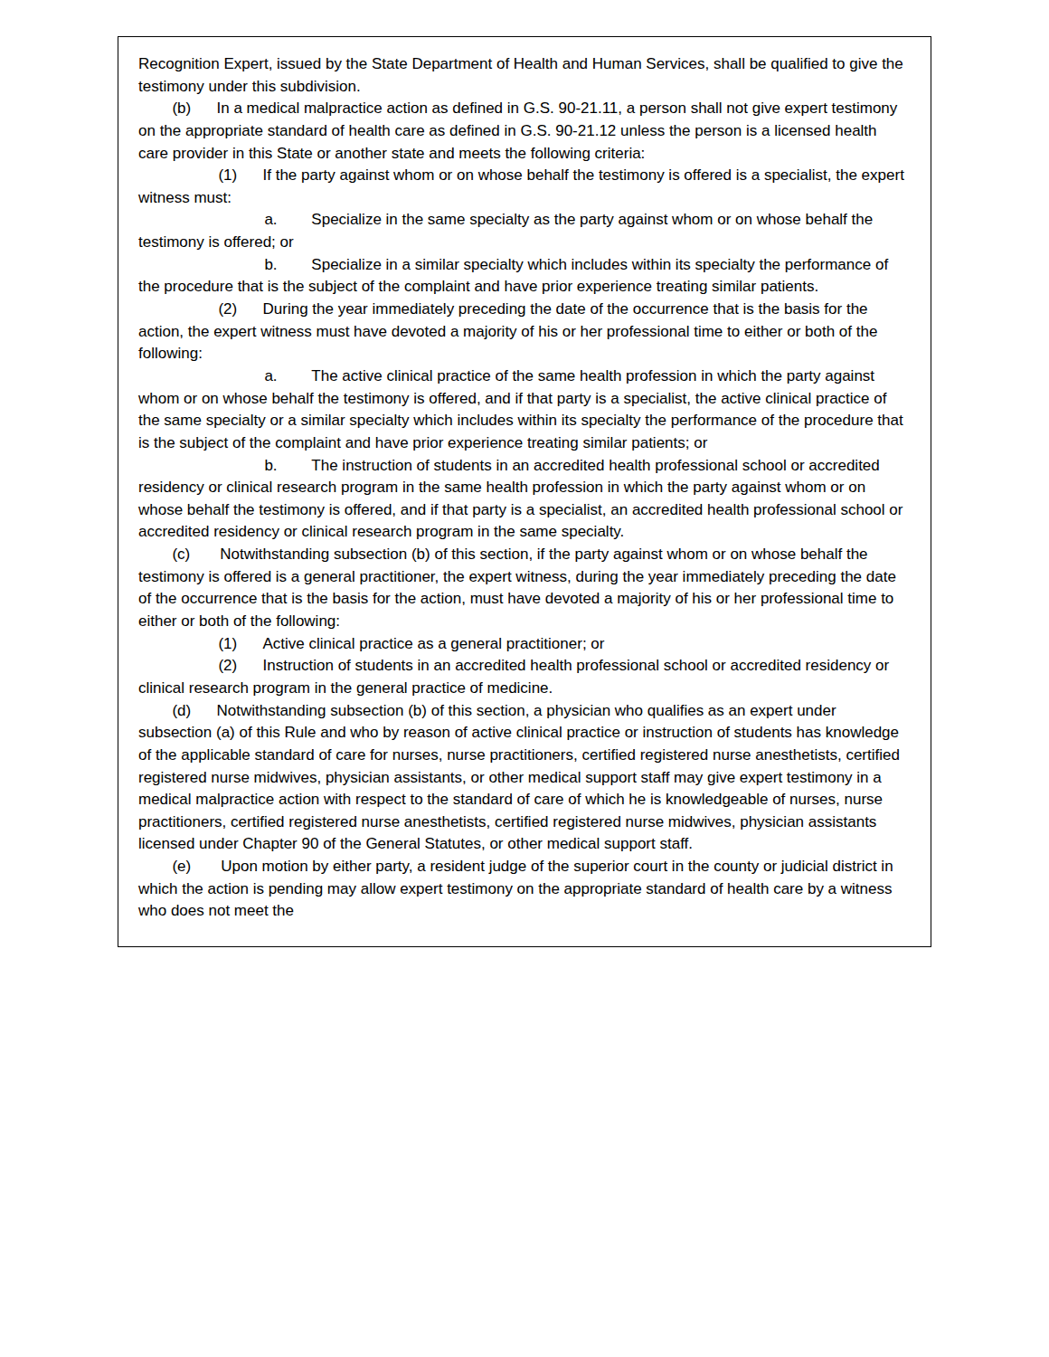Recognition Expert, issued by the State Department of Health and Human Services, shall be qualified to give the testimony under this subdivision.
(b) In a medical malpractice action as defined in G.S. 90-21.11, a person shall not give expert testimony on the appropriate standard of health care as defined in G.S. 90-21.12 unless the person is a licensed health care provider in this State or another state and meets the following criteria:
(1) If the party against whom or on whose behalf the testimony is offered is a specialist, the expert witness must:
a. Specialize in the same specialty as the party against whom or on whose behalf the testimony is offered; or
b. Specialize in a similar specialty which includes within its specialty the performance of the procedure that is the subject of the complaint and have prior experience treating similar patients.
(2) During the year immediately preceding the date of the occurrence that is the basis for the action, the expert witness must have devoted a majority of his or her professional time to either or both of the following:
a. The active clinical practice of the same health profession in which the party against whom or on whose behalf the testimony is offered, and if that party is a specialist, the active clinical practice of the same specialty or a similar specialty which includes within its specialty the performance of the procedure that is the subject of the complaint and have prior experience treating similar patients; or
b. The instruction of students in an accredited health professional school or accredited residency or clinical research program in the same health profession in which the party against whom or on whose behalf the testimony is offered, and if that party is a specialist, an accredited health professional school or accredited residency or clinical research program in the same specialty.
(c) Notwithstanding subsection (b) of this section, if the party against whom or on whose behalf the testimony is offered is a general practitioner, the expert witness, during the year immediately preceding the date of the occurrence that is the basis for the action, must have devoted a majority of his or her professional time to either or both of the following:
(1) Active clinical practice as a general practitioner; or
(2) Instruction of students in an accredited health professional school or accredited residency or clinical research program in the general practice of medicine.
(d) Notwithstanding subsection (b) of this section, a physician who qualifies as an expert under subsection (a) of this Rule and who by reason of active clinical practice or instruction of students has knowledge of the applicable standard of care for nurses, nurse practitioners, certified registered nurse anesthetists, certified registered nurse midwives, physician assistants, or other medical support staff may give expert testimony in a medical malpractice action with respect to the standard of care of which he is knowledgeable of nurses, nurse practitioners, certified registered nurse anesthetists, certified registered nurse midwives, physician assistants licensed under Chapter 90 of the General Statutes, or other medical support staff.
(e) Upon motion by either party, a resident judge of the superior court in the county or judicial district in which the action is pending may allow expert testimony on the appropriate standard of health care by a witness who does not meet the